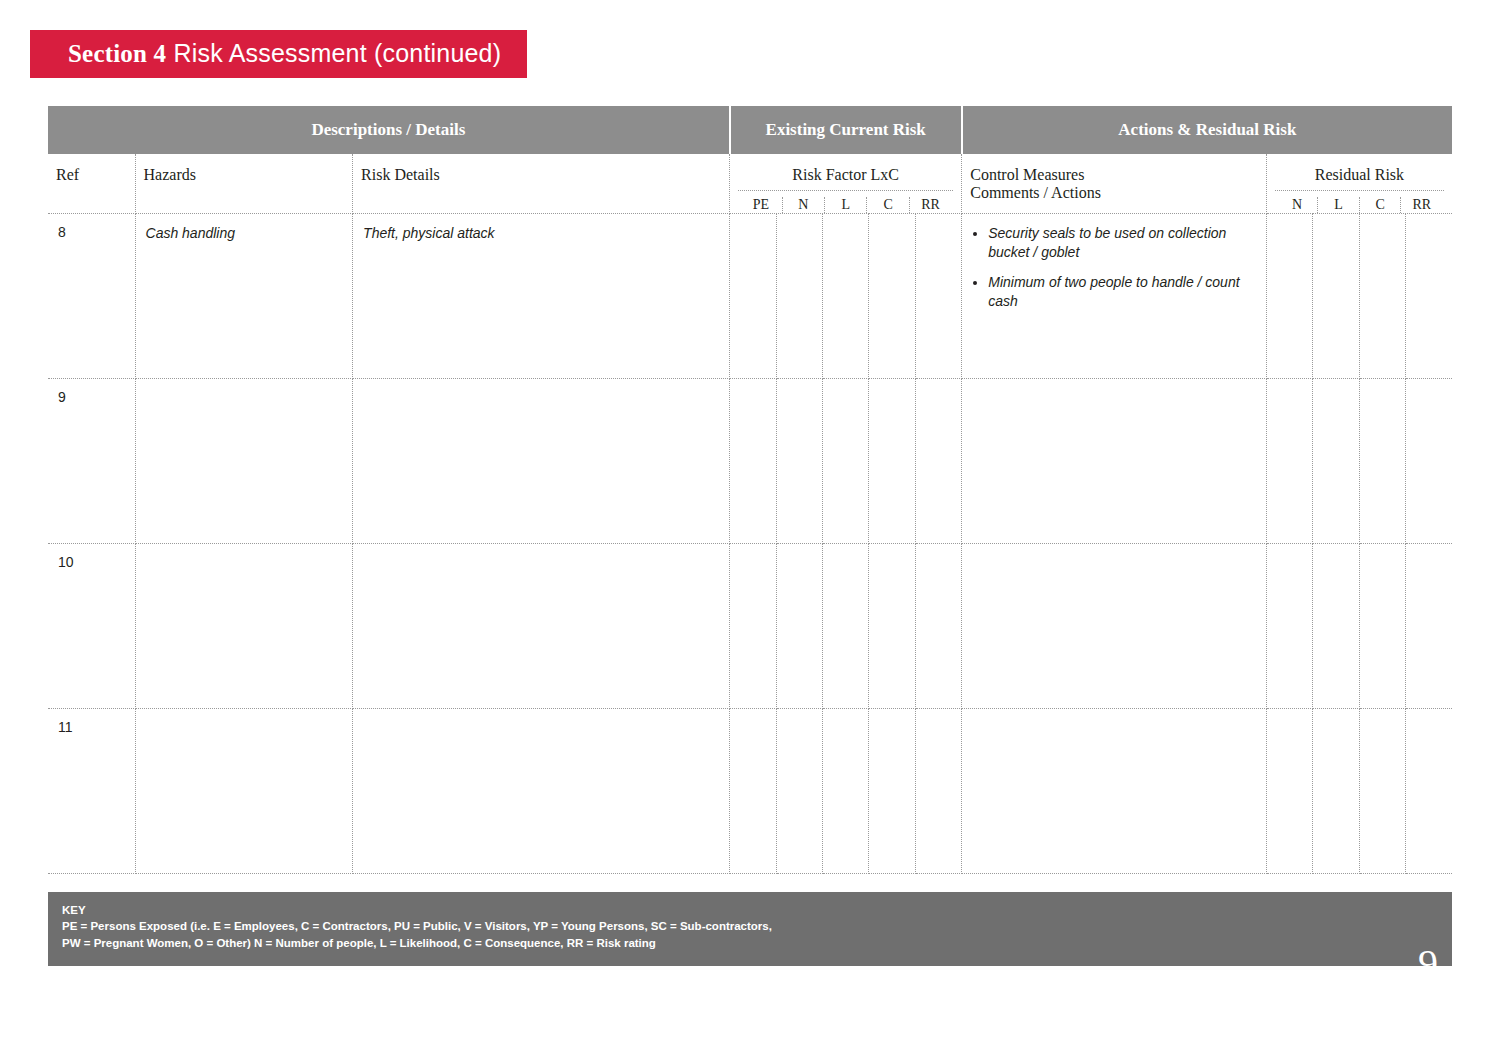Section 4 Risk Assessment (continued)
| Descriptions / Details | Existing Current Risk | Actions & Residual Risk |
| --- | --- | --- |
| Ref | Hazards | Risk Details | Risk Factor LxC PE N L C RR | Control Measures Comments / Actions | Residual Risk N L C RR |
| 8 | Cash handling | Theft, physical attack | | | | | | Security seals to be used on collection bucket / goblet Minimum of two people to handle / count cash | | | | |
| 9 | | | | | | | | | | | | |
| 10 | | | | | | | | | | | | |
| 11 | | | | | | | | | | | | |
KEY
PE = Persons Exposed (i.e. E = Employees, C = Contractors, PU = Public, V = Visitors, YP = Young Persons, SC = Sub-contractors,
PW = Pregnant Women, O = Other) N = Number of people, L = Likelihood, C = Consequence, RR = Risk rating
9